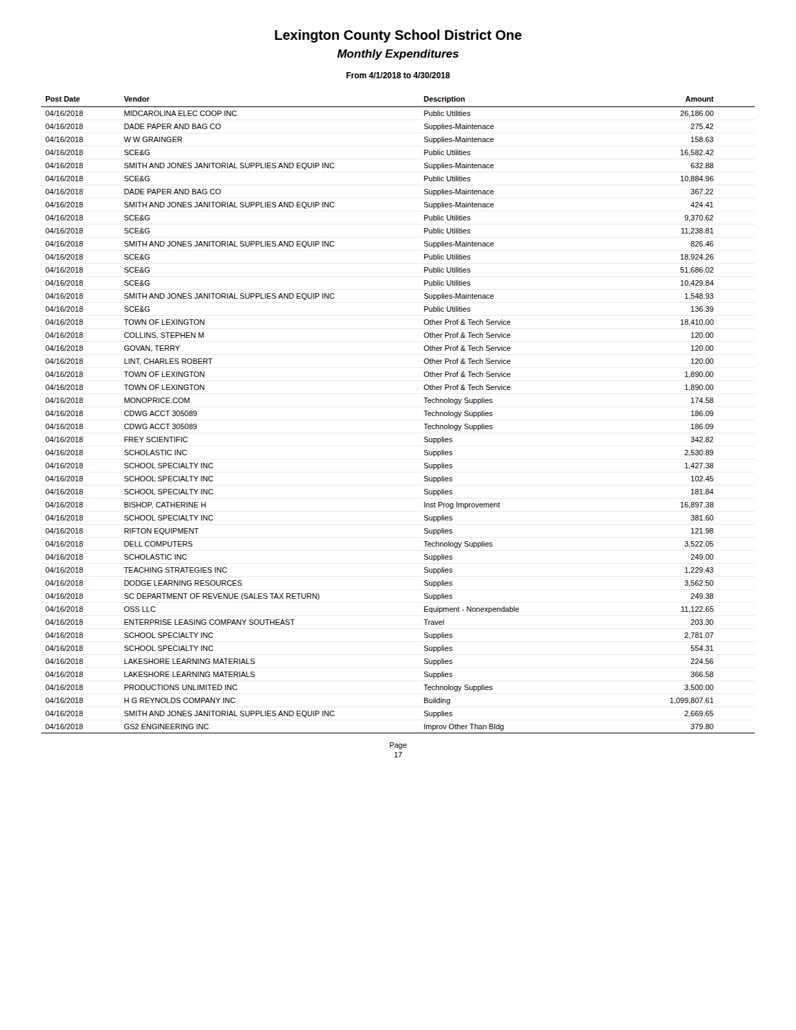Lexington County School District One
Monthly Expenditures
From 4/1/2018 to 4/30/2018
| Post Date | Vendor | Description | Amount |
| --- | --- | --- | --- |
| 04/16/2018 | MIDCAROLINA ELEC COOP INC | Public Utilities | 26,186.00 |
| 04/16/2018 | DADE PAPER AND BAG CO | Supplies-Maintenace | 275.42 |
| 04/16/2018 | W W GRAINGER | Supplies-Maintenace | 158.63 |
| 04/16/2018 | SCE&G | Public Utilities | 16,582.42 |
| 04/16/2018 | SMITH AND JONES JANITORIAL SUPPLIES AND EQUIP INC | Supplies-Maintenace | 632.88 |
| 04/16/2018 | SCE&G | Public Utilities | 10,884.96 |
| 04/16/2018 | DADE PAPER AND BAG CO | Supplies-Maintenace | 367.22 |
| 04/16/2018 | SMITH AND JONES JANITORIAL SUPPLIES AND EQUIP INC | Supplies-Maintenace | 424.41 |
| 04/16/2018 | SCE&G | Public Utilities | 9,370.62 |
| 04/16/2018 | SCE&G | Public Utilities | 11,238.81 |
| 04/16/2018 | SMITH AND JONES JANITORIAL SUPPLIES AND EQUIP INC | Supplies-Maintenace | 826.46 |
| 04/16/2018 | SCE&G | Public Utilities | 18,924.26 |
| 04/16/2018 | SCE&G | Public Utilities | 51,686.02 |
| 04/16/2018 | SCE&G | Public Utilities | 10,429.84 |
| 04/16/2018 | SMITH AND JONES JANITORIAL SUPPLIES AND EQUIP INC | Supplies-Maintenace | 1,548.93 |
| 04/16/2018 | SCE&G | Public Utilities | 136.39 |
| 04/16/2018 | TOWN OF LEXINGTON | Other Prof & Tech Service | 18,410.00 |
| 04/16/2018 | COLLINS, STEPHEN M | Other Prof & Tech Service | 120.00 |
| 04/16/2018 | GOVAN, TERRY | Other Prof & Tech Service | 120.00 |
| 04/16/2018 | LINT, CHARLES ROBERT | Other Prof & Tech Service | 120.00 |
| 04/16/2018 | TOWN OF LEXINGTON | Other Prof & Tech Service | 1,890.00 |
| 04/16/2018 | TOWN OF LEXINGTON | Other Prof & Tech Service | 1,890.00 |
| 04/16/2018 | MONOPRICE.COM | Technology Supplies | 174.58 |
| 04/16/2018 | CDWG ACCT 305089 | Technology Supplies | 186.09 |
| 04/16/2018 | CDWG ACCT 305089 | Technology Supplies | 186.09 |
| 04/16/2018 | FREY SCIENTIFIC | Supplies | 342.82 |
| 04/16/2018 | SCHOLASTIC INC | Supplies | 2,530.89 |
| 04/16/2018 | SCHOOL SPECIALTY INC | Supplies | 1,427.38 |
| 04/16/2018 | SCHOOL SPECIALTY INC | Supplies | 102.45 |
| 04/16/2018 | SCHOOL SPECIALTY INC | Supplies | 181.84 |
| 04/16/2018 | BISHOP, CATHERINE H | Inst Prog Improvement | 16,897.38 |
| 04/16/2018 | SCHOOL SPECIALTY INC | Supplies | 381.60 |
| 04/16/2018 | RIFTON EQUIPMENT | Supplies | 121.98 |
| 04/16/2018 | DELL COMPUTERS | Technology Supplies | 3,522.05 |
| 04/16/2018 | SCHOLASTIC INC | Supplies | 249.00 |
| 04/16/2018 | TEACHING STRATEGIES INC | Supplies | 1,229.43 |
| 04/16/2018 | DODGE LEARNING RESOURCES | Supplies | 3,562.50 |
| 04/16/2018 | SC DEPARTMENT OF REVENUE (SALES TAX RETURN) | Supplies | 249.38 |
| 04/16/2018 | OSS LLC | Equipment - Nonexpendable | 11,122.65 |
| 04/16/2018 | ENTERPRISE LEASING COMPANY SOUTHEAST | Travel | 203.30 |
| 04/16/2018 | SCHOOL SPECIALTY INC | Supplies | 2,781.07 |
| 04/16/2018 | SCHOOL SPECIALTY INC | Supplies | 554.31 |
| 04/16/2018 | LAKESHORE LEARNING MATERIALS | Supplies | 224.56 |
| 04/16/2018 | LAKESHORE LEARNING MATERIALS | Supplies | 366.58 |
| 04/16/2018 | PRODUCTIONS UNLIMITED INC | Technology Supplies | 3,500.00 |
| 04/16/2018 | H G REYNOLDS COMPANY INC | Building | 1,099,807.61 |
| 04/16/2018 | SMITH AND JONES JANITORIAL SUPPLIES AND EQUIP INC | Supplies | 2,669.65 |
| 04/16/2018 | GS2 ENGINEERING INC | Improv Other Than Bldg | 379.80 |
Page
17